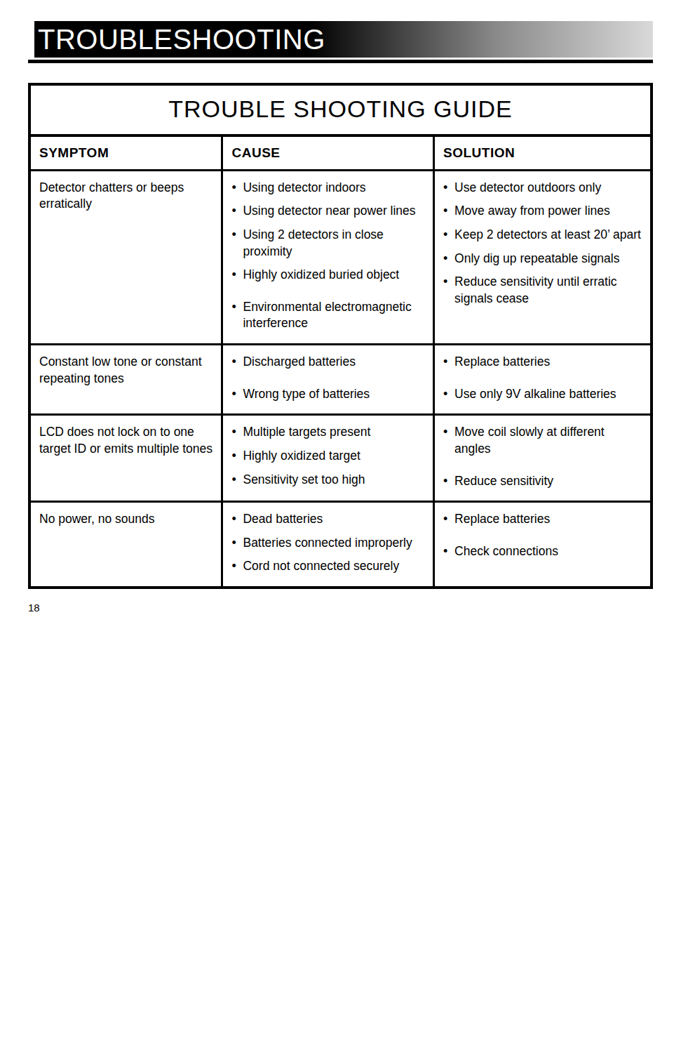Troubleshooting
Trouble Shooting Guide
| SYMPTOM | CAUSE | SOLUTION |
| --- | --- | --- |
| Detector chatters or beeps erratically | Using detector indoors Using detector near power lines Using 2 detectors in close proximity Highly oxidized buried object Environmental electromagnetic interference | Use detector outdoors only Move away from power lines Keep 2 detectors at least 20’ apart Only dig up repeatable signals Reduce sensitivity until erratic signals cease |
| Constant low tone or constant repeating tones | Discharged batteries Wrong type of batteries | Replace batteries Use only 9V alkaline batteries |
| LCD does not lock on to one target ID or emits multiple tones | Multiple targets present Highly oxidized target Sensitivity set too high | Move coil slowly at different angles Reduce sensitivity |
| No power, no sounds | Dead batteries Batteries connected improperly Cord not connected securely | Replace batteries Check connections |
18